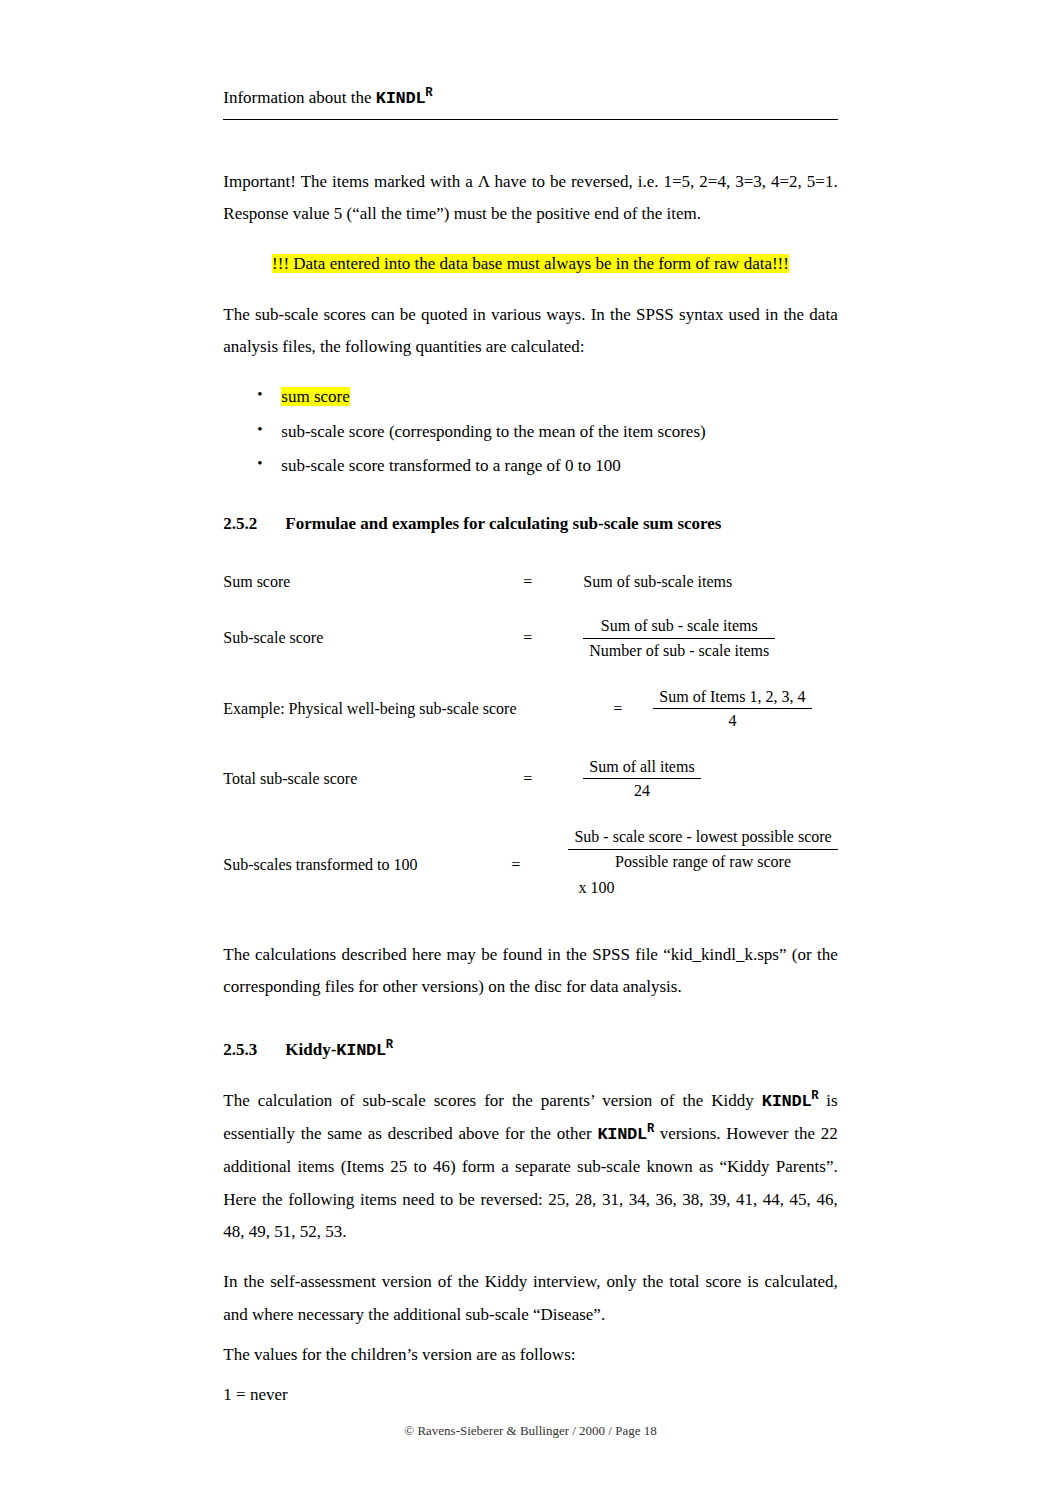Information about the KINDLR
Important! The items marked with a Λ have to be reversed, i.e. 1=5, 2=4, 3=3, 4=2, 5=1. Response value 5 (“all the time”) must be the positive end of the item.
!!! Data entered into the data base must always be in the form of raw data!!!
The sub-scale scores can be quoted in various ways. In the SPSS syntax used in the data analysis files, the following quantities are calculated:
sum score
sub-scale score (corresponding to the mean of the item scores)
sub-scale score transformed to a range of 0 to 100
2.5.2 Formulae and examples for calculating sub-scale sum scores
| Sum score | = | Sum of sub-scale items |
| Sub-scale score | = | Sum of sub - scale items Number of sub - scale items |
| Example: Physical well-being sub-scale score | = | Sum of Items 1, 2, 3, 4 4 |
| Total sub-scale score | = | Sum of all items 24 |
| Sub-scales transformed to 100 | = | Sub - scale score - lowest possible score Possible range of raw score x 100 |
The calculations described here may be found in the SPSS file “kid_kindl_k.sps” (or the corresponding files for other versions) on the disc for data analysis.
2.5.3 Kiddy-KINDLR
The calculation of sub-scale scores for the parents’ version of the Kiddy KINDLR is essentially the same as described above for the other KINDLR versions. However the 22 additional items (Items 25 to 46) form a separate sub-scale known as “Kiddy Parents”. Here the following items need to be reversed: 25, 28, 31, 34, 36, 38, 39, 41, 44, 45, 46, 48, 49, 51, 52, 53.
In the self-assessment version of the Kiddy interview, only the total score is calculated, and where necessary the additional sub-scale “Disease”.
The values for the children’s version are as follows:
1 = never
© Ravens-Sieberer & Bullinger / 2000 / Page 18